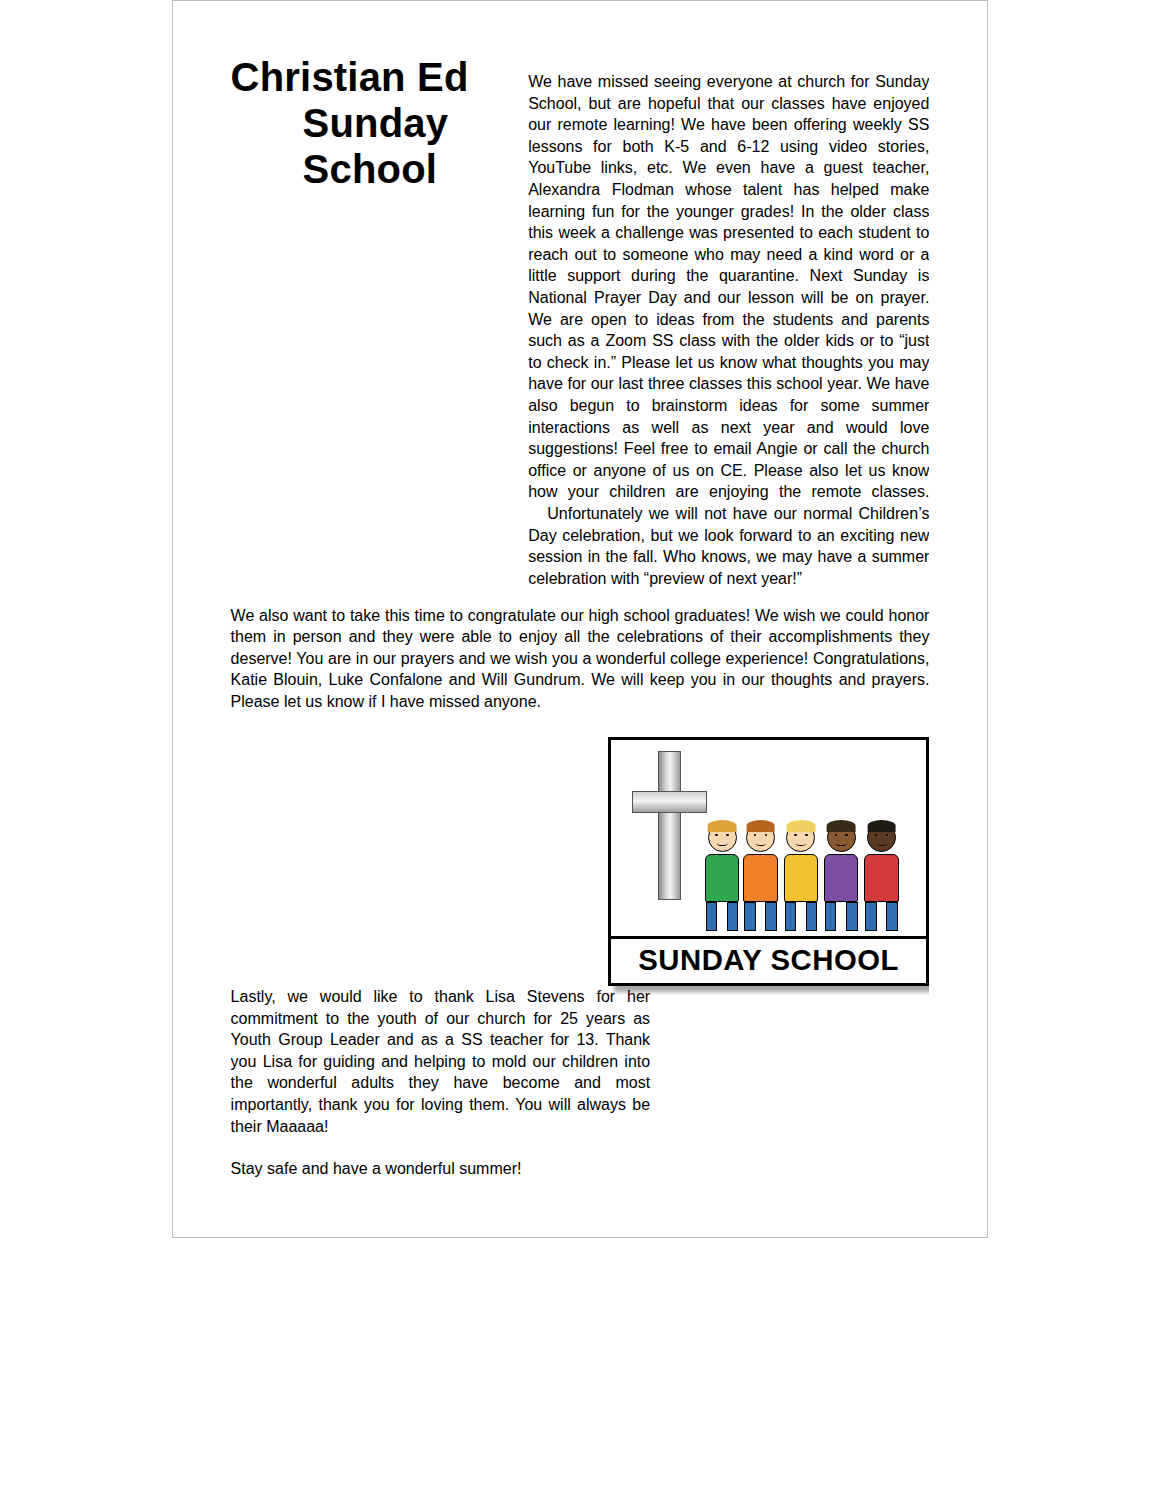Christian Ed
Sunday School
We have missed seeing everyone at church for Sunday School, but are hopeful that our classes have enjoyed our remote learning! We have been offering weekly SS lessons for both K-5 and 6-12 using video stories, YouTube links, etc. We even have a guest teacher, Alexandra Flodman whose talent has helped make learning fun for the younger grades! In the older class this week a challenge was presented to each student to reach out to someone who may need a kind word or a little support during the quarantine. Next Sunday is National Prayer Day and our lesson will be on prayer. We are open to ideas from the students and parents such as a Zoom SS class with the older kids or to “just to check in.” Please let us know what thoughts you may have for our last three classes this school year. We have also begun to brainstorm ideas for some summer interactions as well as next year and would love suggestions! Feel free to email Angie or call the church office or anyone of us on CE. Please also let us know how your children are enjoying the remote classes. Unfortunately we will not have our normal Children’s Day celebration, but we look forward to an exciting new session in the fall. Who knows, we may have a summer celebration with “preview of next year!”
We also want to take this time to congratulate our high school graduates! We wish we could honor them in person and they were able to enjoy all the celebrations of their accomplishments they deserve! You are in our prayers and we wish you a wonderful college experience! Congratulations, Katie Blouin, Luke Confalone and Will Gundrum. We will keep you in our thoughts and prayers. Please let us know if I have missed anyone.
SUNDAY SCHOOL
Lastly, we would like to thank Lisa Stevens for her commitment to the youth of our church for 25 years as Youth Group Leader and as a SS teacher for 13. Thank you Lisa for guiding and helping to mold our children into the wonderful adults they have become and most importantly, thank you for loving them. You will always be their Maaaaa!
Stay safe and have a wonderful summer!